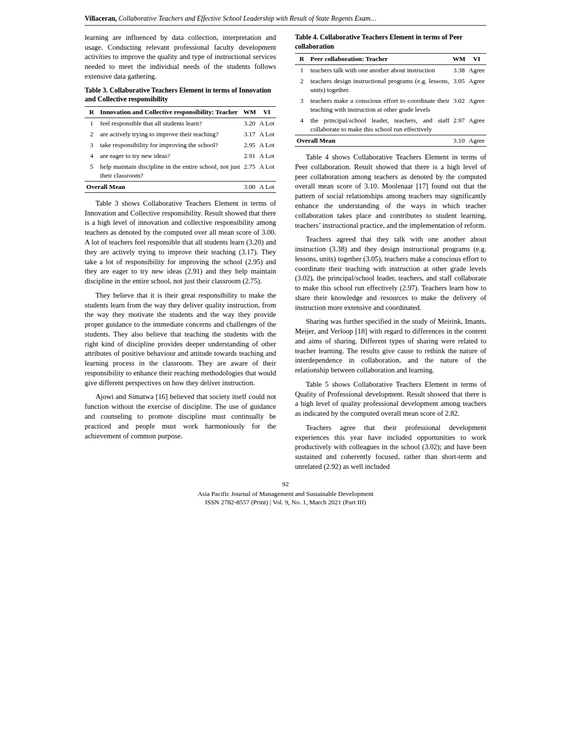Villaceran, Collaborative Teachers and Effective School Leadership with Result of State Regents Exam…
learning are influenced by data collection, interpretation and usage. Conducting relevant professional faculty development activities to improve the quality and type of instructional services needed to meet the individual needs of the students follows extensive data gathering.
Table 3. Collaborative Teachers Element in terms of Innovation and Collective responsibility
| R | Innovation and Collective responsibility: Teacher | WM | VI |
| --- | --- | --- | --- |
| 1 | feel responsible that all students learn? | 3.20 | A Lot |
| 2 | are actively trying to improve their teaching? | 3.17 | A Lot |
| 3 | take responsibility for improving the school? | 2.95 | A Lot |
| 4 | are eager to try new ideas? | 2.91 | A Lot |
| 5 | help maintain discipline in the entire school, not just their classroom? | 2.75 | A Lot |
| Overall Mean | 3.00 | A Lot |
Table 3 shows Collaborative Teachers Element in terms of Innovation and Collective responsibility. Result showed that there is a high level of innovation and collective responsibility among teachers as denoted by the computed over all mean score of 3.00. A lot of teachers feel responsible that all students learn (3.20) and they are actively trying to improve their teaching (3.17). They take a lot of responsibility for improving the school (2.95) and they are eager to try new ideas (2.91) and they help maintain discipline in the entire school, not just their classroom (2.75).
They believe that it is their great responsibility to make the students learn from the way they deliver quality instruction, from the way they motivate the students and the way they provide proper guidance to the immediate concerns and challenges of the students. They also believe that teaching the students with the right kind of discipline provides deeper understanding of other attributes of positive behaviour and attitude towards teaching and learning process in the classroom. They are aware of their responsibility to enhance their reaching methodologies that would give different perspectives on how they deliver instruction.
Ajowi and Simatwa [16] believed that society itself could not function without the exercise of discipline. The use of guidance and counseling to promote discipline must continually be practiced and people must work harmoniously for the achievement of common purpose.
Table 4. Collaborative Teachers Element in terms of Peer collaboration
| R | Peer collaboration: Teacher | WM | VI |
| --- | --- | --- | --- |
| 1 | teachers talk with one another about instruction | 3.38 | Agree |
| 2 | teachers design instructional programs (e.g. lessons, units) together. | 3.05 | Agree |
| 3 | teachers make a conscious effort to coordinate their teaching with instruction at other grade levels | 3.02 | Agree |
| 4 | the principal/school leader, teachers, and staff collaborate to make this school run effectively | 2.97 | Agree |
| Overall Mean | 3.10 | Agree |
Table 4 shows Collaborative Teachers Element in terms of Peer collaboration. Result showed that there is a high level of peer collaboration among teachers as denoted by the computed overall mean score of 3.10. Moolenaar [17] found out that the pattern of social relationships among teachers may significantly enhance the understanding of the ways in which teacher collaboration takes place and contributes to student learning, teachers’ instructional practice, and the implementation of reform.
Teachers agreed that they talk with one another about instruction (3.38) and they design instructional programs (e.g. lessons, units) together (3.05), teachers make a conscious effort to coordinate their teaching with instruction at other grade levels (3.02), the principal/school leader, teachers, and staff collaborate to make this school run effectively (2.97). Teachers learn how to share their knowledge and resources to make the delivery of instruction more extensive and coordinated.
Sharing was further specified in the study of Meirink, Imants, Meijer, and Verloop [18] with regard to differences in the content and aims of sharing. Different types of sharing were related to teacher learning. The results give cause to rethink the nature of interdependence in collaboration, and the nature of the relationship between collaboration and learning.
Table 5 shows Collaborative Teachers Element in terms of Quality of Professional development. Result showed that there is a high level of quality professional development among teachers as indicated by the computed overall mean score of 2.82.
Teachers agree that their professional development experiences this year have included opportunities to work productively with colleagues in the school (3.02); and have been sustained and coherently focused, rather than short-term and unrelated (2.92) as well included
92 Asia Pacific Journal of Management and Sustainable Development
ISSN 2782-8557 (Print) | Vol. 9, No. 1, March 2021 (Part III)